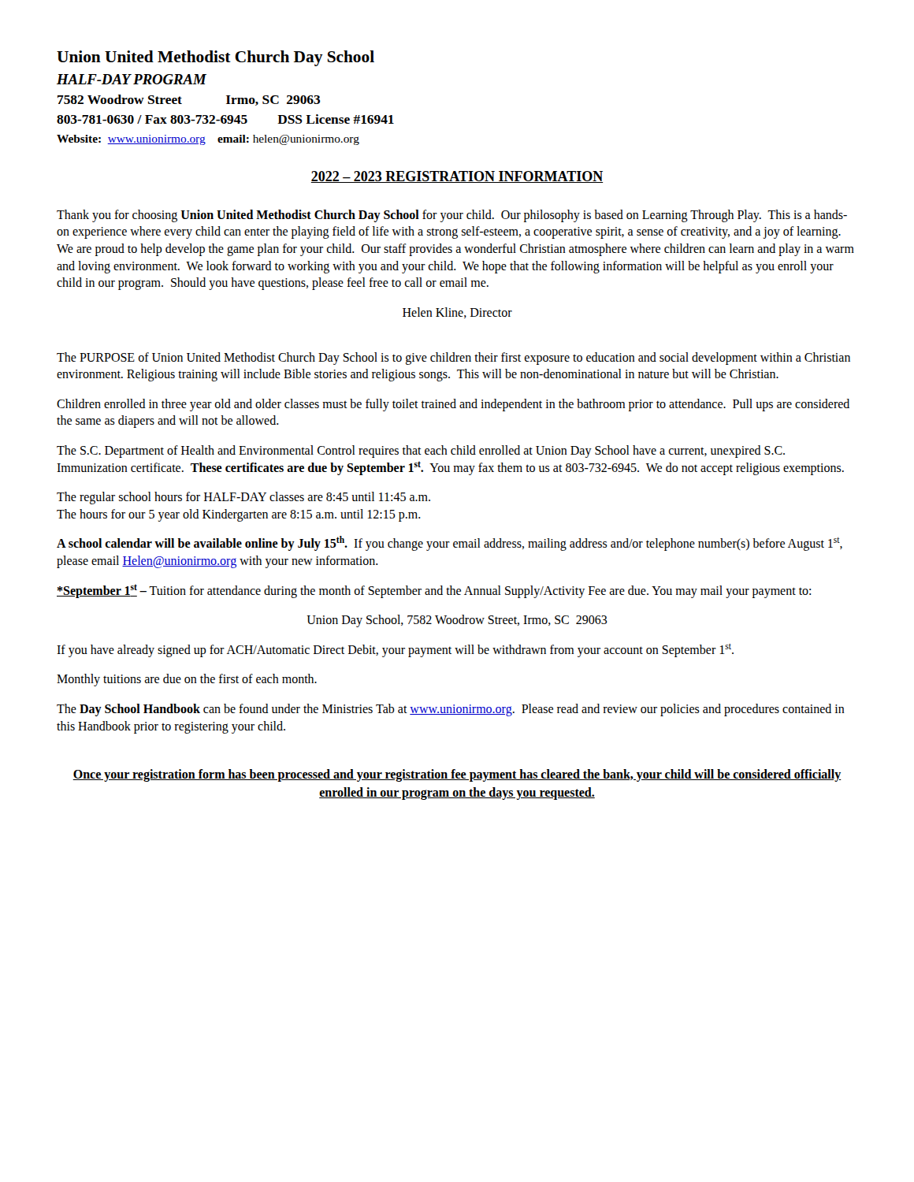Union United Methodist Church Day School
HALF-DAY PROGRAM
7582 Woodrow Street Irmo, SC 29063
803-781-0630 / Fax 803-732-6945 DSS License #16941
Website: www.unionirmo.org email: helen@unionirmo.org
2022 – 2023 REGISTRATION INFORMATION
Thank you for choosing Union United Methodist Church Day School for your child. Our philosophy is based on Learning Through Play. This is a hands-on experience where every child can enter the playing field of life with a strong self-esteem, a cooperative spirit, a sense of creativity, and a joy of learning. We are proud to help develop the game plan for your child. Our staff provides a wonderful Christian atmosphere where children can learn and play in a warm and loving environment. We look forward to working with you and your child. We hope that the following information will be helpful as you enroll your child in our program. Should you have questions, please feel free to call or email me.
Helen Kline, Director
The PURPOSE of Union United Methodist Church Day School is to give children their first exposure to education and social development within a Christian environment. Religious training will include Bible stories and religious songs. This will be non-denominational in nature but will be Christian.
Children enrolled in three year old and older classes must be fully toilet trained and independent in the bathroom prior to attendance. Pull ups are considered the same as diapers and will not be allowed.
The S.C. Department of Health and Environmental Control requires that each child enrolled at Union Day School have a current, unexpired S.C. Immunization certificate. These certificates are due by September 1st. You may fax them to us at 803-732-6945. We do not accept religious exemptions.
The regular school hours for HALF-DAY classes are 8:45 until 11:45 a.m.
The hours for our 5 year old Kindergarten are 8:15 a.m. until 12:15 p.m.
A school calendar will be available online by July 15th. If you change your email address, mailing address and/or telephone number(s) before August 1st, please email Helen@unionirmo.org with your new information.
*September 1st – Tuition for attendance during the month of September and the Annual Supply/Activity Fee are due. You may mail your payment to:
Union Day School, 7582 Woodrow Street, Irmo, SC 29063
If you have already signed up for ACH/Automatic Direct Debit, your payment will be withdrawn from your account on September 1st.
Monthly tuitions are due on the first of each month.
The Day School Handbook can be found under the Ministries Tab at www.unionirmo.org. Please read and review our policies and procedures contained in this Handbook prior to registering your child.
Once your registration form has been processed and your registration fee payment has cleared the bank, your child will be considered officially enrolled in our program on the days you requested.